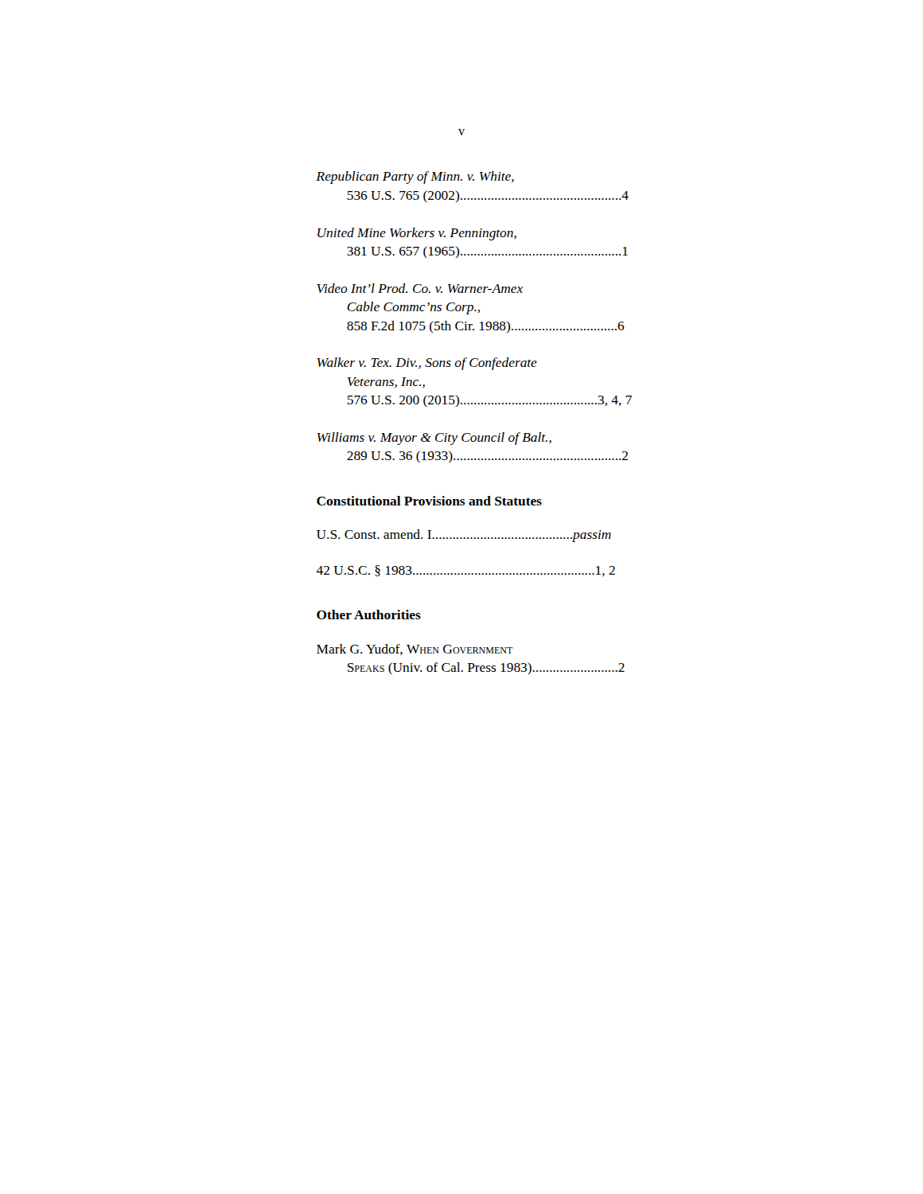v
Republican Party of Minn. v. White,
536 U.S. 765 (2002)............................................... 4
United Mine Workers v. Pennington,
381 U.S. 657 (1965)............................................... 1
Video Int’l Prod. Co. v. Warner-Amex
Cable Commc’ns Corp.,
858 F.2d 1075 (5th Cir. 1988)............................... 6
Walker v. Tex. Div., Sons of Confederate
Veterans, Inc.,
576 U.S. 200 (2015)........................................ 3, 4, 7
Williams v. Mayor & City Council of Balt.,
289 U.S. 36 (1933)................................................. 2
Constitutional Provisions and Statutes
U.S. Const. amend. I......................................... passim
42 U.S.C. § 1983..................................................... 1, 2
Other Authorities
Mark G. Yudof, When Government
Speaks (Univ. of Cal. Press 1983)......................... 2